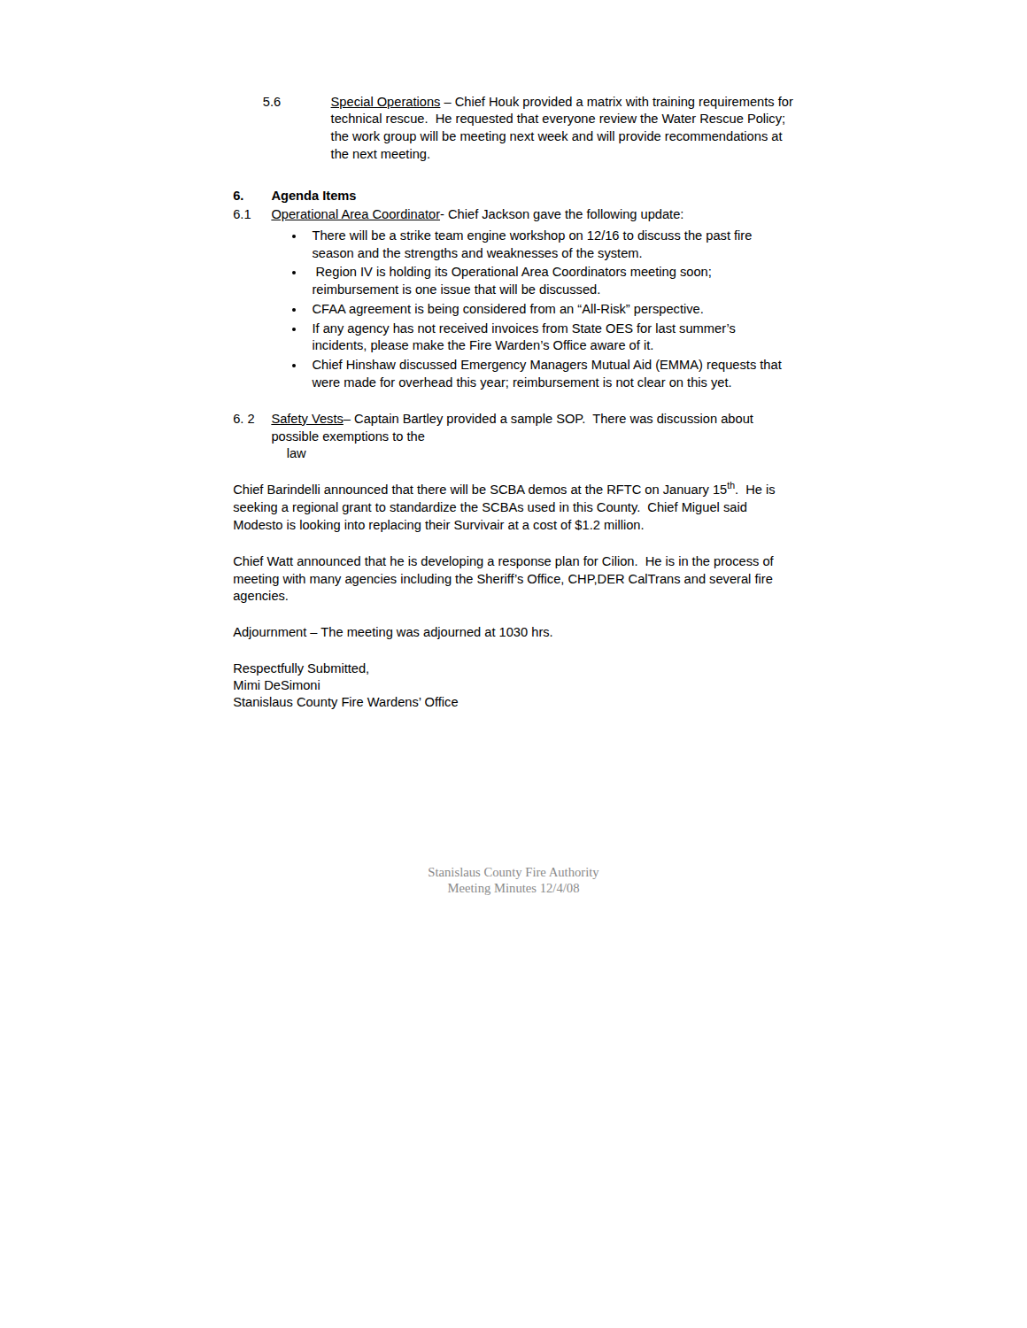5.6 Special Operations – Chief Houk provided a matrix with training requirements for technical rescue. He requested that everyone review the Water Rescue Policy; the work group will be meeting next week and will provide recommendations at the next meeting.
6. Agenda Items
6.1 Operational Area Coordinator- Chief Jackson gave the following update:
There will be a strike team engine workshop on 12/16 to discuss the past fire season and the strengths and weaknesses of the system.
Region IV is holding its Operational Area Coordinators meeting soon; reimbursement is one issue that will be discussed.
CFAA agreement is being considered from an “All-Risk” perspective.
If any agency has not received invoices from State OES for last summer’s incidents, please make the Fire Warden’s Office aware of it.
Chief Hinshaw discussed Emergency Managers Mutual Aid (EMMA) requests that were made for overhead this year; reimbursement is not clear on this yet.
6. 2 Safety Vests– Captain Bartley provided a sample SOP. There was discussion about possible exemptions to the law
Chief Barindelli announced that there will be SCBA demos at the RFTC on January 15th. He is seeking a regional grant to standardize the SCBAs used in this County. Chief Miguel said Modesto is looking into replacing their Survivair at a cost of $1.2 million.
Chief Watt announced that he is developing a response plan for Cilion. He is in the process of meeting with many agencies including the Sheriff’s Office, CHP,DER CalTrans and several fire agencies.
Adjournment – The meeting was adjourned at 1030 hrs.
Respectfully Submitted,
Mimi DeSimoni
Stanislaus County Fire Wardens’ Office
Stanislaus County Fire Authority
Meeting Minutes 12/4/08